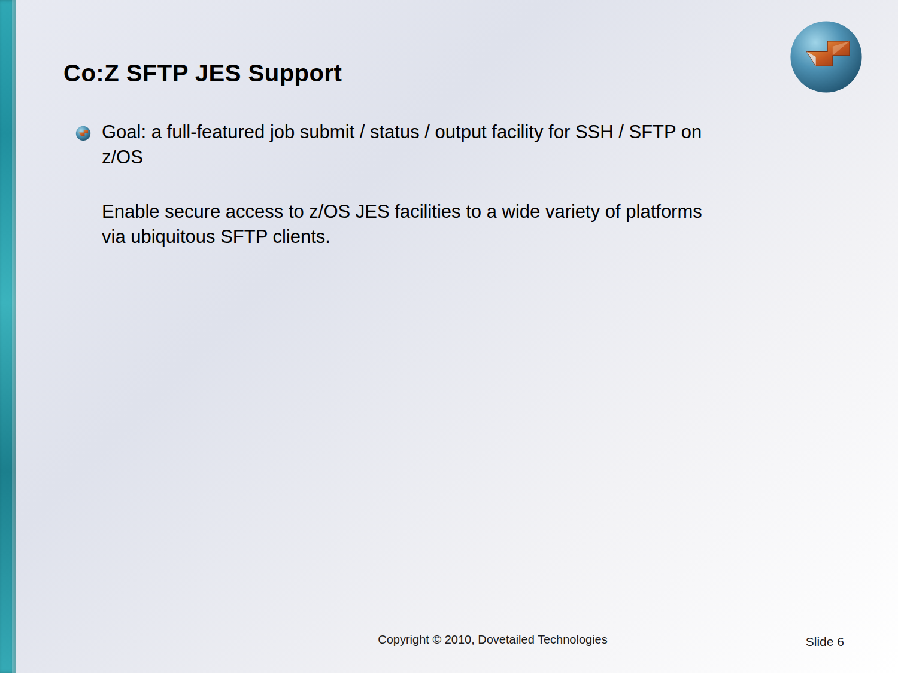Co:Z SFTP JES Support
Goal: a full-featured job submit / status / output facility for SSH / SFTP on z/OS
Enable secure access to z/OS JES facilities to a wide variety of platforms via ubiquitous SFTP clients.
Copyright © 2010, Dovetailed Technologies
Slide 6